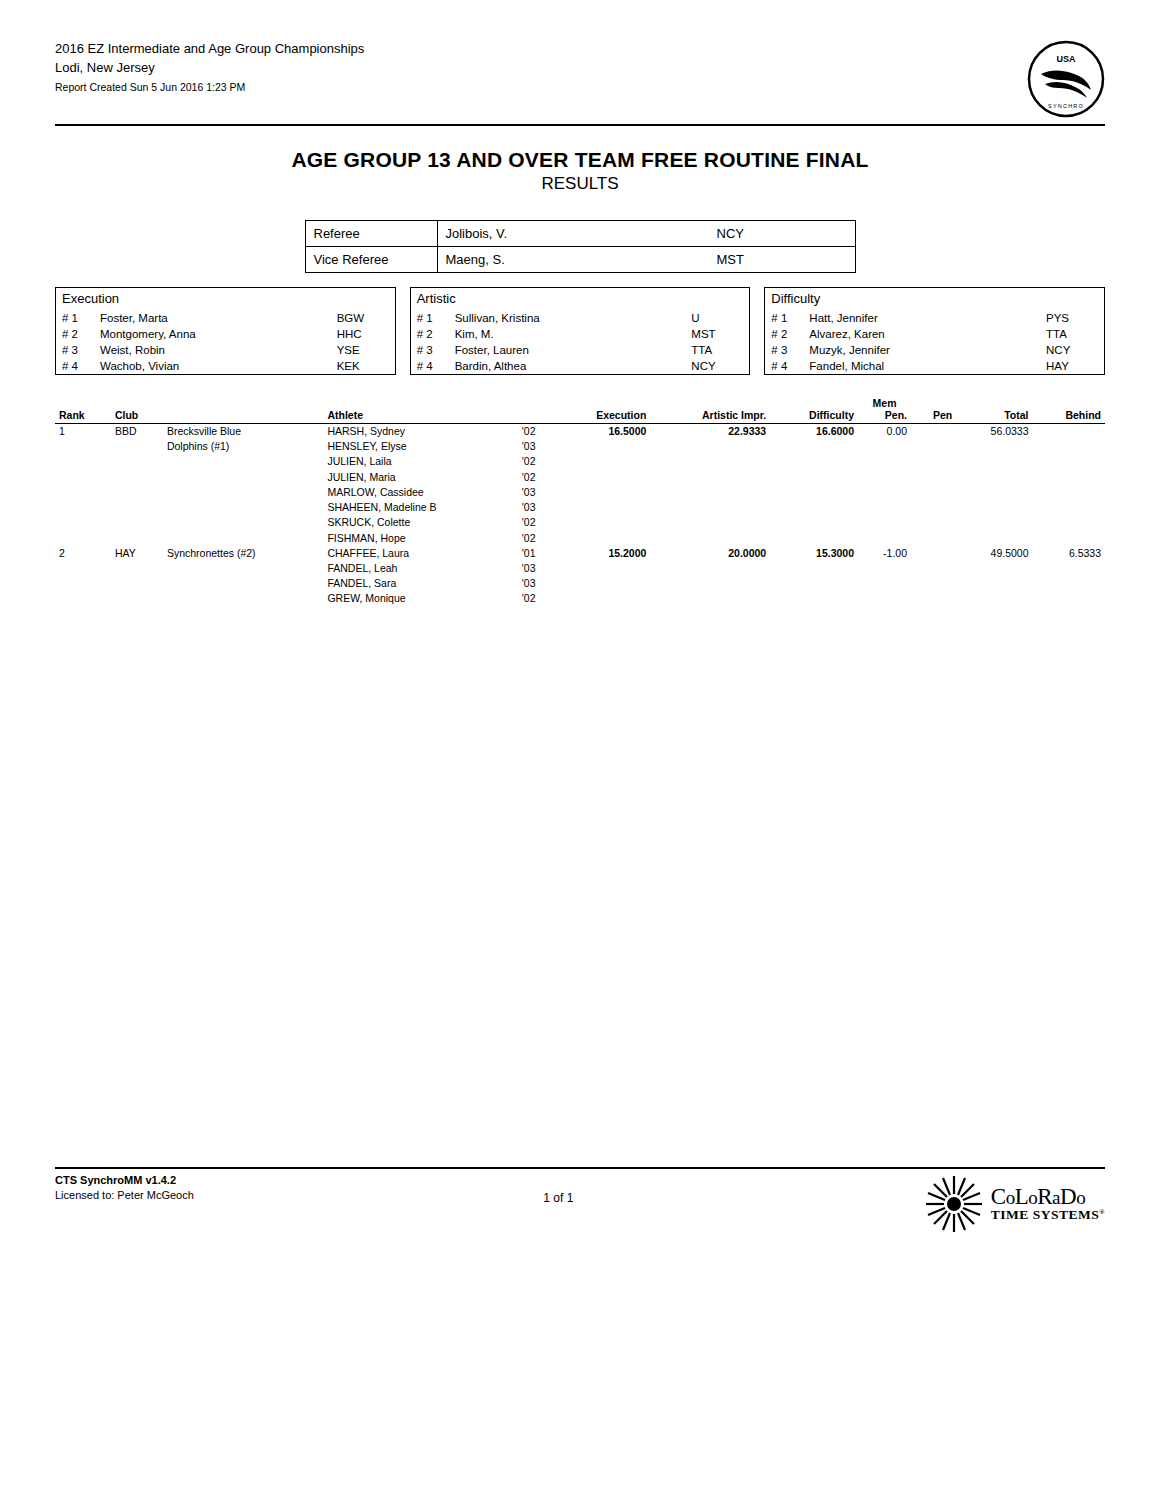2016 EZ Intermediate and Age Group Championships
Lodi, New Jersey
Report Created Sun 5 Jun 2016 1:23 PM
USA SYNCHRO
AGE GROUP 13 AND OVER TEAM FREE ROUTINE FINAL
RESULTS
| Referee | Jolibois, V. | NCY |
| Vice Referee | Maeng, S. | MST |
Execution
| # 1 | Foster, Marta | BGW |
| # 2 | Montgomery, Anna | HHC |
| # 3 | Weist, Robin | YSE |
| # 4 | Wachob, Vivian | KEK |
Artistic
| # 1 | Sullivan, Kristina | U |
| # 2 | Kim, M. | MST |
| # 3 | Foster, Lauren | TTA |
| # 4 | Bardin, Althea | NCY |
Difficulty
| # 1 | Hatt, Jennifer | PYS |
| # 2 | Alvarez, Karen | TTA |
| # 3 | Muzyk, Jennifer | NCY |
| # 4 | Fandel, Michal | HAY |
| | | | | | | | | Mem | | | |
| --- | --- | --- | --- | --- | --- | --- | --- | --- | --- | --- | --- |
| Rank | Club | | Athlete | | Execution | Artistic Impr. | Difficulty | Pen. | Pen | Total | Behind |
| 1 | BBD | Brecksville Blue | HARSH, Sydney | '02 | 16.5000 | 22.9333 | 16.6000 | 0.00 | | 56.0333 | |
| | | Dolphins (#1) | HENSLEY, Elyse | '03 | |
| | | | JULIEN, Laila | '02 | |
| | | | JULIEN, Maria | '02 | |
| | | | MARLOW, Cassidee | '03 | |
| | | | SHAHEEN, Madeline B | '03 | |
| | | | SKRUCK, Colette | '02 | |
| | | | FISHMAN, Hope | '02 | |
| 2 | HAY | Synchronettes (#2) | CHAFFEE, Laura | '01 | 15.2000 | 20.0000 | 15.3000 | -1.00 | | 49.5000 | 6.5333 |
| | | | FANDEL, Leah | '03 | |
| | | | FANDEL, Sara | '03 | |
| | | | GREW, Monique | '02 | |
CTS SynchroMM v1.4.2
Licensed to: Peter McGeoch
1 of 1
CoLoRaDo
TIME SYSTEMS®